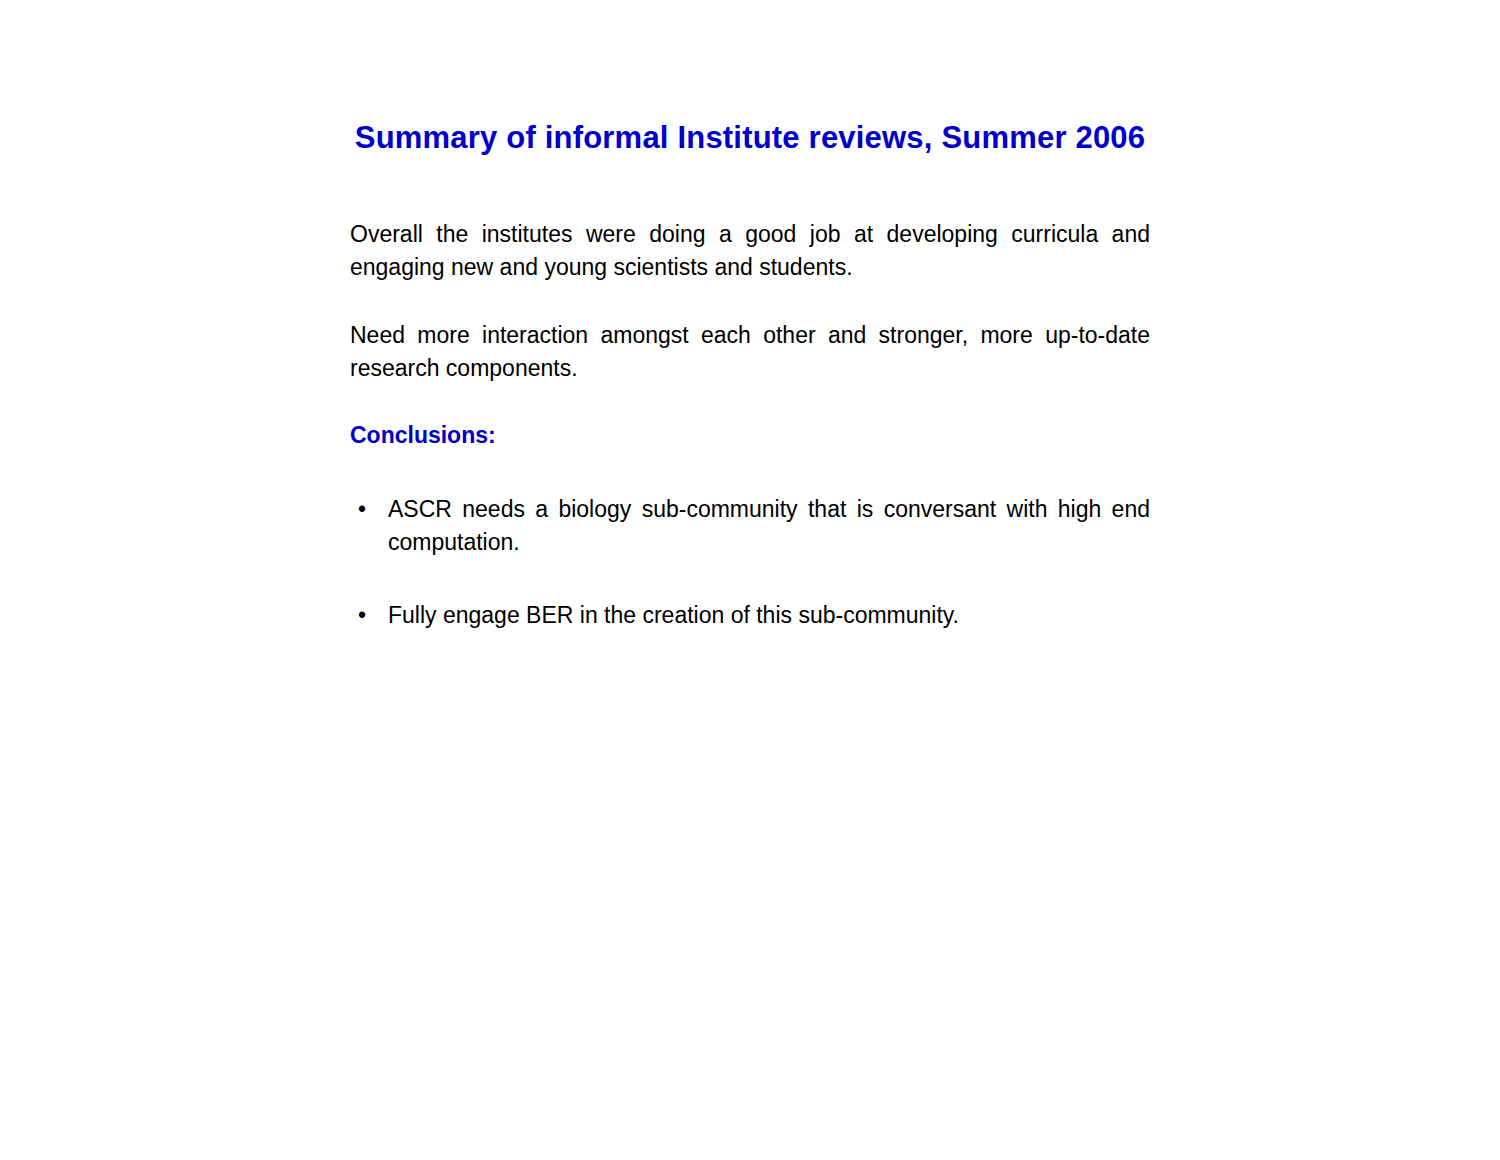Summary of informal Institute reviews, Summer 2006
Overall the institutes were doing a good job at developing curricula and engaging new and young scientists and students.
Need more interaction amongst each other and stronger, more up-to-date research components.
Conclusions:
ASCR needs a biology sub-community that is conversant with high end computation.
Fully engage BER in the creation of this sub-community.